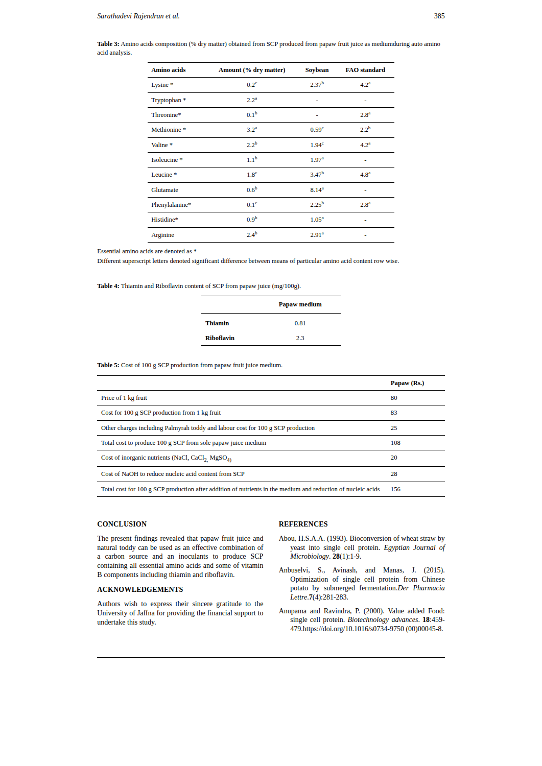Sarathadevi Rajendran et al. 385
Table 3: Amino acids composition (% dry matter) obtained from SCP produced from papaw fruit juice as mediumduring auto amino acid analysis.
| Amino acids | Amount (% dry matter) | Soybean | FAO standard |
| --- | --- | --- | --- |
| Lysine * | 0.2 c | 2.37 b | 4.2 a |
| Tryptophan * | 2.2 a | - | - |
| Threonine* | 0.1 b | - | 2.8 a |
| Methionine * | 3.2 a | 0.59 c | 2.2 b |
| Valine * | 2.2 b | 1.94 c | 4.2 a |
| Isoleucine * | 1.1 b | 1.97 a | - |
| Leucine * | 1.8 c | 3.47 b | 4.8 a |
| Glutamate | 0.6 b | 8.14 a | - |
| Phenylalanine* | 0.1 c | 2.25 b | 2.8 a |
| Histidine* | 0.9 b | 1.05 a | - |
| Arginine | 2.4 b | 2.91 a | - |
Essential amino acids are denoted as *
Different superscript letters denoted significant difference between means of particular amino acid content row wise.
Table 4: Thiamin and Riboflavin content of SCP from papaw juice (mg/100g).
| | Papaw medium |
| --- | --- |
| Thiamin | 0.81 |
| Riboflavin | 2.3 |
Table 5: Cost of 100 g SCP production from papaw fruit juice medium.
| | Papaw (Rs.) |
| --- | --- |
| Price of 1 kg fruit | 80 |
| Cost for 100 g SCP production from 1 kg fruit | 83 |
| Other charges including Palmyrah toddy and labour cost for 100 g SCP production | 25 |
| Total cost to produce 100 g SCP from sole papaw juice medium | 108 |
| Cost of inorganic nutrients (NaCl, CaCl 2, MgSO 4) | 20 |
| Cost of NaOH to reduce nucleic acid content from SCP | 28 |
| Total cost for 100 g SCP production after addition of nutrients in the medium and reduction of nucleic acids | 156 |
CONCLUSION
The present findings revealed that papaw fruit juice and natural toddy can be used as an effective combination of a carbon source and an inoculants to produce SCP containing all essential amino acids and some of vitamin B components including thiamin and riboflavin.
ACKNOWLEDGEMENTS
Authors wish to express their sincere gratitude to the University of Jaffna for providing the financial support to undertake this study.
REFERENCES
Abou, H.S.A.A. (1993). Bioconversion of wheat straw by yeast into single cell protein. Egyptian Journal of Microbiology. 28(1):1-9.
Anbuselvi, S., Avinash, and Manas, J. (2015). Optimization of single cell protein from Chinese potato by submerged fermentation.Der Pharmacia Lettre.7(4):281-283.
Anupama and Ravindra, P. (2000). Value added Food: single cell protein. Biotechnology advances. 18:459-479.https://doi.org/10.1016/s0734-9750 (00)00045-8.